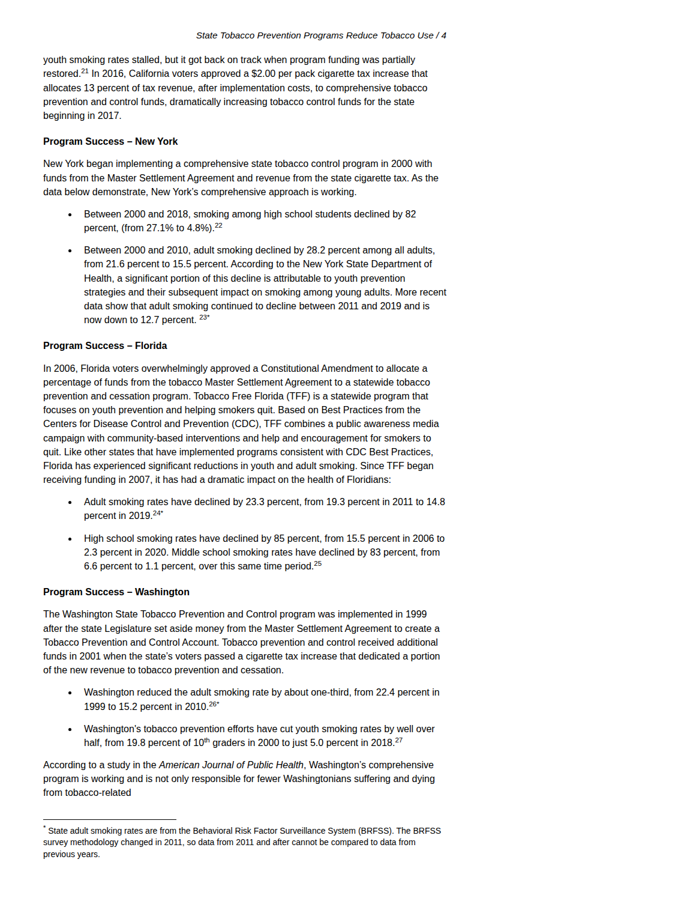State Tobacco Prevention Programs Reduce Tobacco Use / 4
youth smoking rates stalled, but it got back on track when program funding was partially restored.21 In 2016, California voters approved a $2.00 per pack cigarette tax increase that allocates 13 percent of tax revenue, after implementation costs, to comprehensive tobacco prevention and control funds, dramatically increasing tobacco control funds for the state beginning in 2017.
Program Success – New York
New York began implementing a comprehensive state tobacco control program in 2000 with funds from the Master Settlement Agreement and revenue from the state cigarette tax. As the data below demonstrate, New York’s comprehensive approach is working.
Between 2000 and 2018, smoking among high school students declined by 82 percent, (from 27.1% to 4.8%).22
Between 2000 and 2010, adult smoking declined by 28.2 percent among all adults, from 21.6 percent to 15.5 percent. According to the New York State Department of Health, a significant portion of this decline is attributable to youth prevention strategies and their subsequent impact on smoking among young adults. More recent data show that adult smoking continued to decline between 2011 and 2019 and is now down to 12.7 percent. 23*
Program Success – Florida
In 2006, Florida voters overwhelmingly approved a Constitutional Amendment to allocate a percentage of funds from the tobacco Master Settlement Agreement to a statewide tobacco prevention and cessation program. Tobacco Free Florida (TFF) is a statewide program that focuses on youth prevention and helping smokers quit. Based on Best Practices from the Centers for Disease Control and Prevention (CDC), TFF combines a public awareness media campaign with community-based interventions and help and encouragement for smokers to quit. Like other states that have implemented programs consistent with CDC Best Practices, Florida has experienced significant reductions in youth and adult smoking. Since TFF began receiving funding in 2007, it has had a dramatic impact on the health of Floridians:
Adult smoking rates have declined by 23.3 percent, from 19.3 percent in 2011 to 14.8 percent in 2019.24*
High school smoking rates have declined by 85 percent, from 15.5 percent in 2006 to 2.3 percent in 2020. Middle school smoking rates have declined by 83 percent, from 6.6 percent to 1.1 percent, over this same time period.25
Program Success – Washington
The Washington State Tobacco Prevention and Control program was implemented in 1999 after the state Legislature set aside money from the Master Settlement Agreement to create a Tobacco Prevention and Control Account. Tobacco prevention and control received additional funds in 2001 when the state’s voters passed a cigarette tax increase that dedicated a portion of the new revenue to tobacco prevention and cessation.
Washington reduced the adult smoking rate by about one-third, from 22.4 percent in 1999 to 15.2 percent in 2010.26*
Washington's tobacco prevention efforts have cut youth smoking rates by well over half, from 19.8 percent of 10th graders in 2000 to just 5.0 percent in 2018.27
According to a study in the American Journal of Public Health, Washington’s comprehensive program is working and is not only responsible for fewer Washingtonians suffering and dying from tobacco-related
* State adult smoking rates are from the Behavioral Risk Factor Surveillance System (BRFSS). The BRFSS survey methodology changed in 2011, so data from 2011 and after cannot be compared to data from previous years.